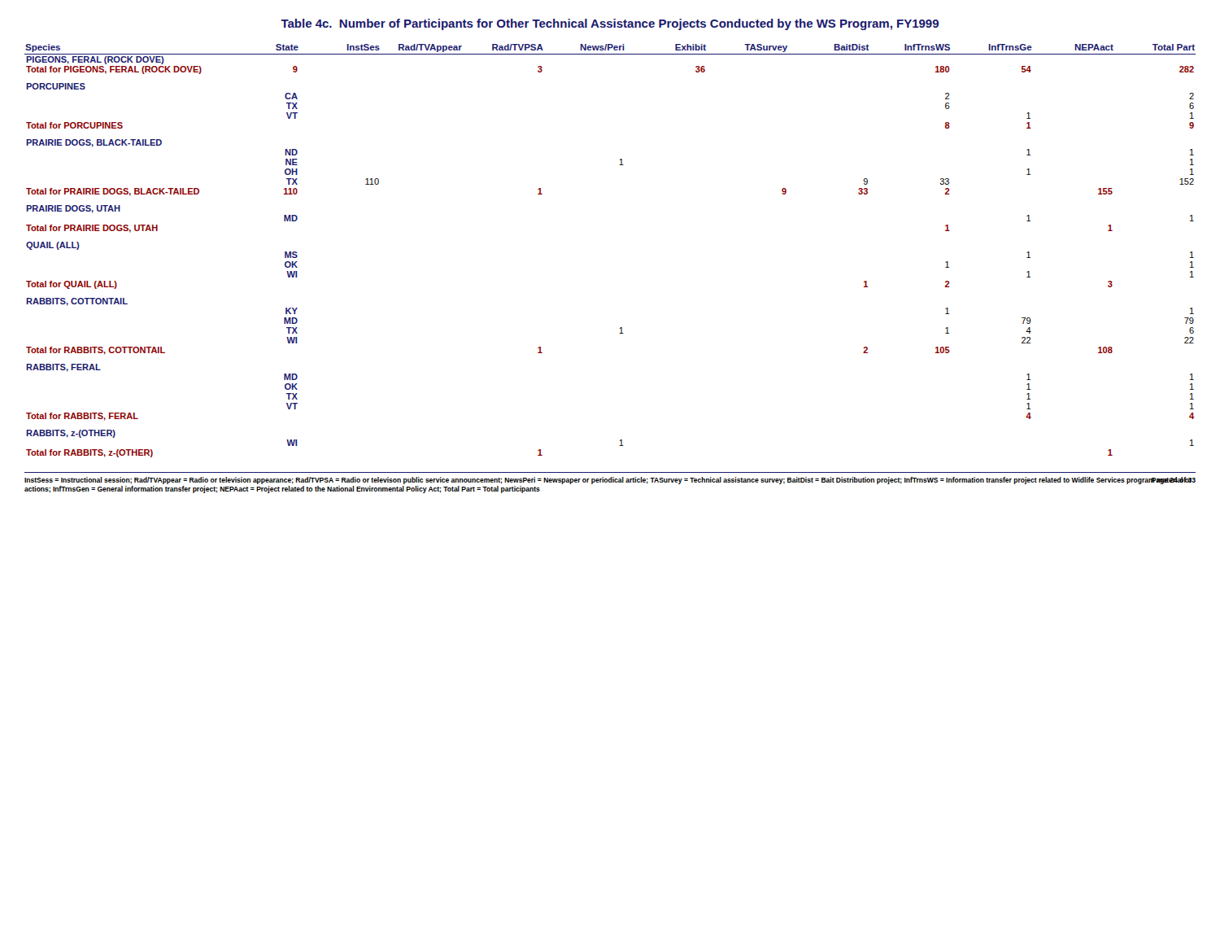Table 4c. Number of Participants for Other Technical Assistance Projects Conducted by the WS Program, FY1999
| Species | State | InstSes | Rad/TVAppear | Rad/TVPSA | News/Peri | Exhibit | TASurvey | BaitDist | InfTrnsWS | InfTrnsGe | NEPAact | Total Part |
| --- | --- | --- | --- | --- | --- | --- | --- | --- | --- | --- | --- | --- |
| PIGEONS, FERAL (ROCK DOVE) | | | | | | | | | | | | |
| Total for PIGEONS, FERAL (ROCK DOVE) | 9 | | | 3 | | 36 | | | 180 | 54 | | 282 |
| PORCUPINES | | | | | | | | | | | | |
| | CA | | | | | | | | 2 | | | 2 |
| | TX | | | | | | | | 6 | | | 6 |
| | VT | | | | | | | | | 1 | | 1 |
| Total for PORCUPINES | | | | | | | | | 8 | 1 | | 9 |
| PRAIRIE DOGS, BLACK-TAILED | | | | | | | | | | | | |
| | ND | | | | | | | | | 1 | | 1 |
| | NE | | | | 1 | | | | | | | 1 |
| | OH | | | | | | | | | 1 | | 1 |
| | TX | 110 | | | | | | 9 | 33 | | | 152 |
| Total for PRAIRIE DOGS, BLACK-TAILED | 110 | | | 1 | | | 9 | 33 | 2 | | 155 |
| PRAIRIE DOGS, UTAH | | | | | | | | | | | | |
| | MD | | | | | | | | | 1 | | 1 |
| Total for PRAIRIE DOGS, UTAH | | | | | | | | | 1 | | 1 |
| QUAIL (ALL) | | | | | | | | | | | | |
| | MS | | | | | | | | | 1 | | 1 |
| | OK | | | | | | | | 1 | | | 1 |
| | WI | | | | | | | | | 1 | | 1 |
| Total for QUAIL (ALL) | | | | | | | | 1 | 2 | | 3 |
| RABBITS, COTTONTAIL | | | | | | | | | | | | |
| | KY | | | | | | | | 1 | | | 1 |
| | MD | | | | | | | | | 79 | | 79 |
| | TX | | | | 1 | | | | 1 | 4 | | 6 |
| | WI | | | | | | | | | 22 | | 22 |
| Total for RABBITS, COTTONTAIL | | | | 1 | | | | 2 | 105 | | 108 |
| RABBITS, FERAL | | | | | | | | | | | | |
| | MD | | | | | | | | | 1 | | 1 |
| | OK | | | | | | | | | 1 | | 1 |
| | TX | | | | | | | | | 1 | | 1 |
| | VT | | | | | | | | | 1 | | 1 |
| Total for RABBITS, FERAL | | | | | | | | | | 4 | | 4 |
| RABBITS, z-(OTHER) | | | | | | | | | | | | |
| | WI | | | | 1 | | | | | | | 1 |
| Total for RABBITS, z-(OTHER) | | | | 1 | | | | | | | 1 |
Page 24 of 33 InstSess = Instructional session; Rad/TVAppear = Radio or television appearance; Rad/TVPSA = Radio or televison public service announcement; NewsPeri = Newspaper or periodical article; TASurvey = Technical assistance survey; BaitDist = Bait Distribution project; InfTrnsWS = Information transfer project related to Widlife Services program material or actions; InfTrnsGen = General information transfer project; NEPAact = Project related to the National Environmental Policy Act; Total Part = Total participants